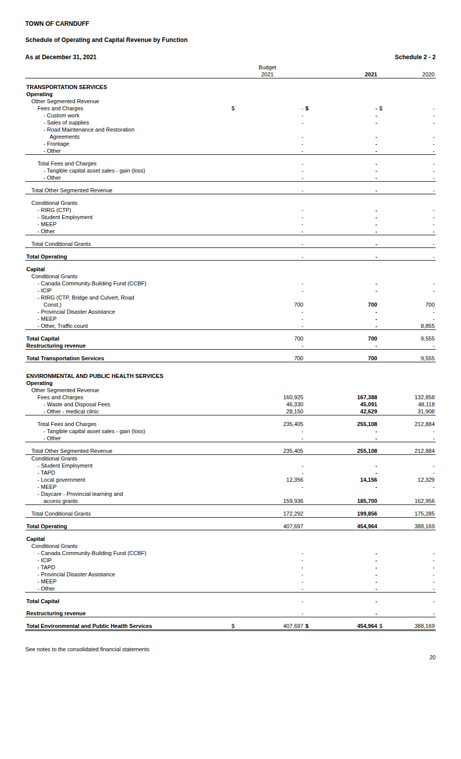TOWN OF CARNDUFF
Schedule of Operating and Capital Revenue by Function
As at December 31, 2021 Schedule 2 - 2
| | Budget | | |
| | 2021 | 2021 | 2020 |
| TRANSPORTATION SERVICES | |
| Operating | |
| Other Segmented Revenue | |
| Fees and Charges | $ | - | $ | - | $ | - |
| - Custom work | | - | | - | | - |
| - Sales of supplies | | - | | - | | - |
| - Road Maintenance and Restoration | |
| Agreements | | - | | - | | - |
| - Frontage | | - | | - | | - |
| - Other | | - | | - | | - |
| Total Fees and Charges | | - | | - | | - |
| - Tangible capital asset sales - gain (loss) | | - | | - | | - |
| - Other | | - | | - | | - |
| Total Other Segmented Revenue | | - | | - | | - |
| Conditional Grants | |
| - RIRG (CTP) | | - | | - | | - |
| - Student Employment | | - | | - | | - |
| - MEEP | | - | | - | | - |
| - Other | | - | | - | | - |
| Total Conditional Grants | | - | | - | | - |
| Total Operating | | - | | - | | - |
| Capital | |
| Conditional Grants | |
| - Canada Community-Building Fund (CCBF) | | - | | - | | - |
| - ICIP | | - | | - | | - |
| - RIRG (CTP, Bridge and Culvert, Road | |
| Const.) | | 700 | | 700 | | 700 |
| - Provincial Disaster Assistance | | - | | - | | - |
| - MEEP | | - | | - | | - |
| - Other, Traffic count | | - | | - | | 8,855 |
| Total Capital | | 700 | | 700 | | 9,555 |
| Restructuring revenue | | - | | - | | - |
| Total Transportation Services | | 700 | | 700 | | 9,555 |
| ENVIRONMENTAL AND PUBLIC HEALTH SERVICES | |
| Operating | |
| Other Segmented Revenue | |
| Fees and Charges | | 160,925 | | 167,388 | | 132,858 |
| - Waste and Disposal Fees | | 46,330 | | 45,091 | | 48,118 |
| - Other - medical clinic | | 28,150 | | 42,629 | | 31,908 |
| Total Fees and Charges | | 235,405 | | 255,108 | | 212,884 |
| - Tangible capital asset sales - gain (loss) | | - | | - | | - |
| - Other | | - | | - | | - |
| Total Other Segmented Revenue | | 235,405 | | 255,108 | | 212,884 |
| Conditional Grants | |
| - Student Employment | | - | | - | | - |
| - TAPD | | - | | - | | - |
| - Local government | | 12,356 | | 14,156 | | 12,329 |
| - MEEP | | - | | - | | - |
| - Daycare - Provincial learning and | |
| access grants | | 159,936 | | 185,700 | | 162,956 |
| Total Conditional Grants | | 172,292 | | 199,856 | | 175,285 |
| Total Operating | | 407,697 | | 454,964 | | 388,169 |
| Capital | |
| Conditional Grants | |
| - Canada Community-Building Fund (CCBF) | | - | | - | | - |
| - ICIP | | - | | - | | - |
| - TAPD | | - | | - | | - |
| - Provincial Disaster Assistance | | - | | - | | - |
| - MEEP | | - | | - | | - |
| - Other | | - | | - | | - |
| Total Capital | | - | | - | | - |
| Restructuring revenue | | - | | - | | - |
| Total Environmental and Public Health Services | $ | 407,697 | $ | 454,964 | $ | 388,169 |
See notes to the consolidated financial statements
20